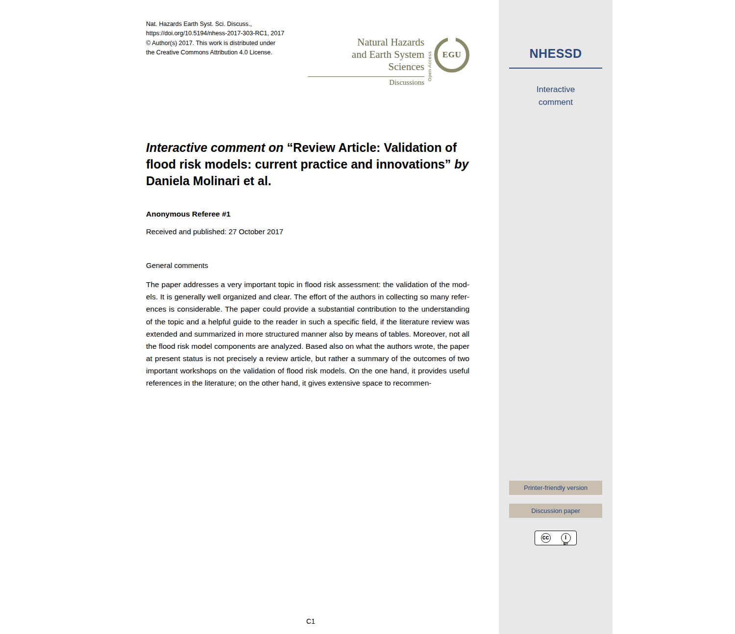NHESSD
Interactive
comment
Printer-friendly version Discussion paper
cc
i
BY
Nat. Hazards Earth Syst. Sci. Discuss.,
https://doi.org/10.5194/nhess-2017-303-RC1, 2017
© Author(s) 2017. This work is distributed under
the Creative Commons Attribution 4.0 License.
Natural Hazards and Earth System Sciences
Discussions
Open Access
EGU
Interactive comment on “Review Article: Validation of flood risk models: current practice and innovations” by Daniela Molinari et al.
Anonymous Referee #1
Received and published: 27 October 2017
General comments
The paper addresses a very important topic in flood risk assessment: the validation of the models. It is generally well organized and clear. The effort of the authors in collecting so many references is considerable. The paper could provide a substantial contribution to the understanding of the topic and a helpful guide to the reader in such a specific field, if the literature review was extended and summarized in more structured manner also by means of tables. Moreover, not all the flood risk model components are analyzed. Based also on what the authors wrote, the paper at present status is not precisely a review article, but rather a summary of the outcomes of two important workshops on the validation of flood risk models. On the one hand, it provides useful references in the literature; on the other hand, it gives extensive space to recommen-
C1